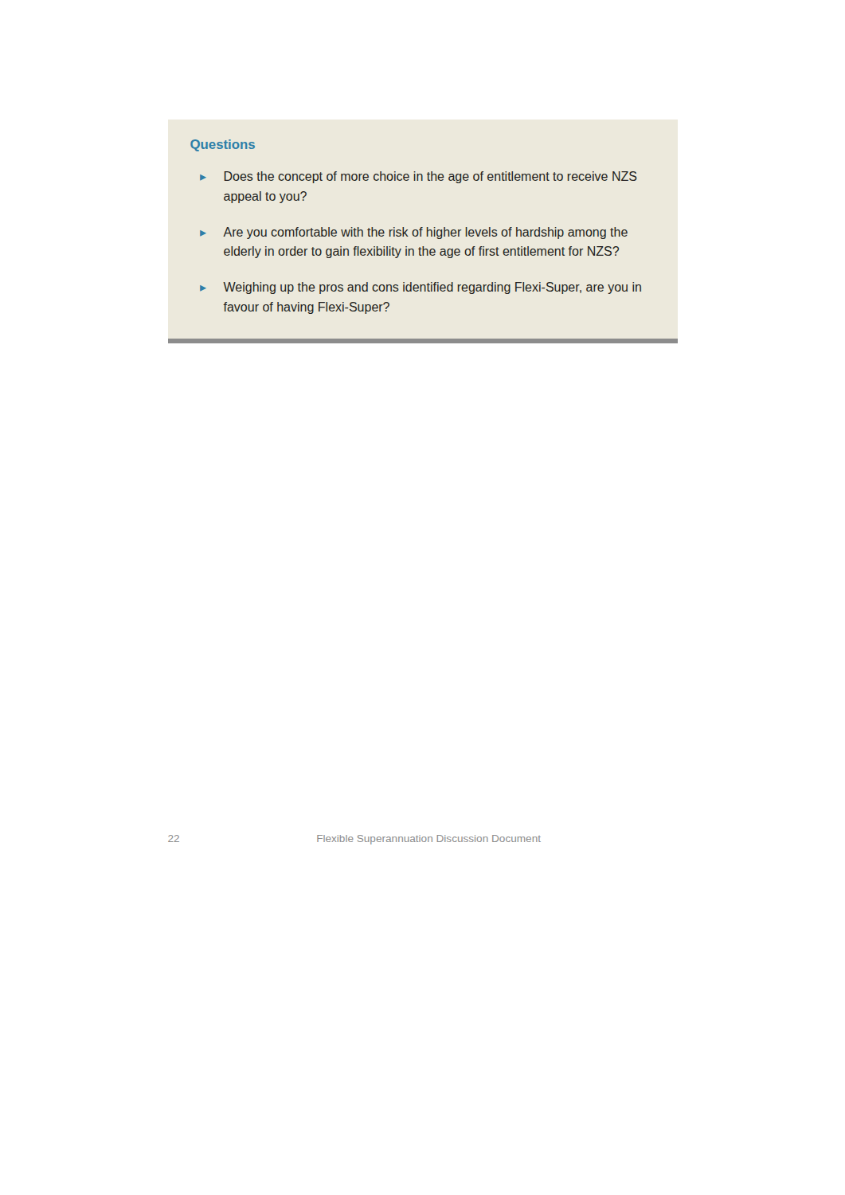Questions
Does the concept of more choice in the age of entitlement to receive NZS appeal to you?
Are you comfortable with the risk of higher levels of hardship among the elderly in order to gain flexibility in the age of first entitlement for NZS?
Weighing up the pros and cons identified regarding Flexi-Super, are you in favour of having Flexi-Super?
22
Flexible Superannuation Discussion Document